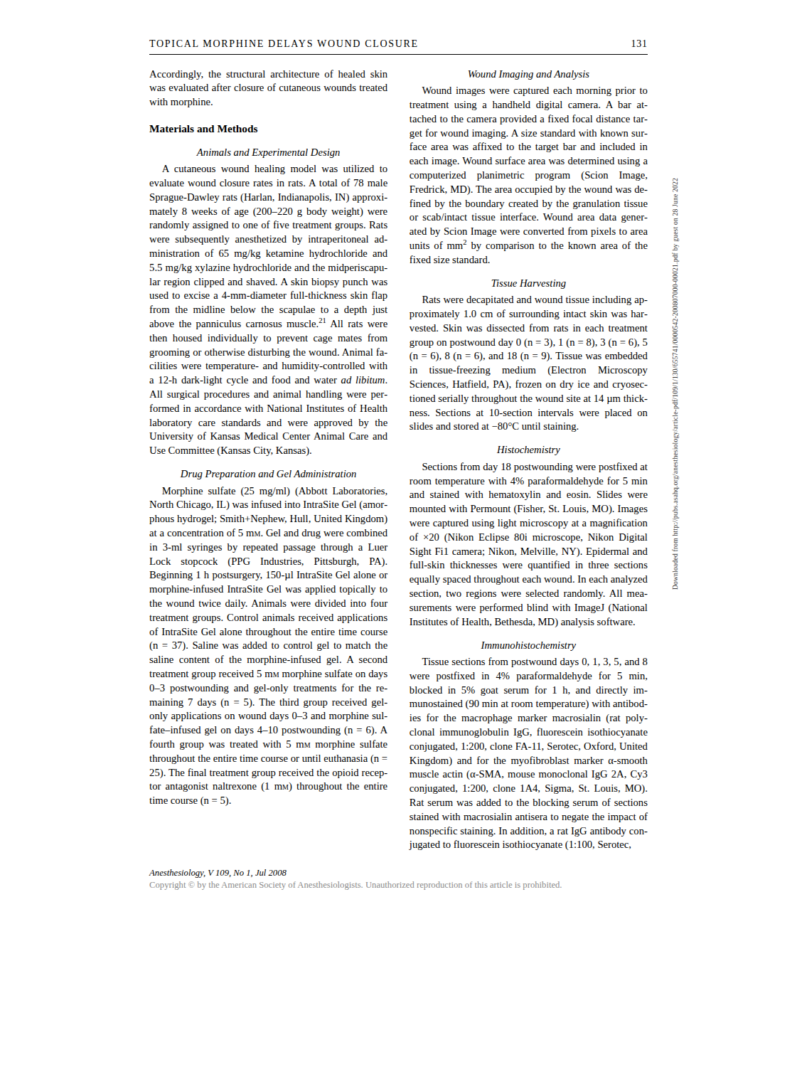Topical Morphine Delays Wound Closure 131
Downloaded from http://pubs.asahq.org/anesthesiology/article-pdf/109/1/130/655741/0000542-200807000-00021.pdf by guest on 28 June 2022
Accordingly, the structural architecture of healed skin was evaluated after closure of cutaneous wounds treated with morphine.
Materials and Methods
Animals and Experimental Design
A cutaneous wound healing model was utilized to evaluate wound closure rates in rats. A total of 78 male Sprague-Dawley rats (Harlan, Indianapolis, IN) approximately 8 weeks of age (200–220 g body weight) were randomly assigned to one of five treatment groups. Rats were subsequently anesthetized by intraperitoneal administration of 65 mg/kg ketamine hydrochloride and 5.5 mg/kg xylazine hydrochloride and the midperiscapular region clipped and shaved. A skin biopsy punch was used to excise a 4-mm-diameter full-thickness skin flap from the midline below the scapulae to a depth just above the panniculus carnosus muscle.21 All rats were then housed individually to prevent cage mates from grooming or otherwise disturbing the wound. Animal facilities were temperature- and humidity-controlled with a 12-h dark-light cycle and food and water ad libitum. All surgical procedures and animal handling were performed in accordance with National Institutes of Health laboratory care standards and were approved by the University of Kansas Medical Center Animal Care and Use Committee (Kansas City, Kansas).
Drug Preparation and Gel Administration
Morphine sulfate (25 mg/ml) (Abbott Laboratories, North Chicago, IL) was infused into IntraSite Gel (amorphous hydrogel; Smith+Nephew, Hull, United Kingdom) at a concentration of 5 mm. Gel and drug were combined in 3-ml syringes by repeated passage through a Luer Lock stopcock (PPG Industries, Pittsburgh, PA). Beginning 1 h postsurgery, 150-µl IntraSite Gel alone or morphine-infused IntraSite Gel was applied topically to the wound twice daily. Animals were divided into four treatment groups. Control animals received applications of IntraSite Gel alone throughout the entire time course (n = 37). Saline was added to control gel to match the saline content of the morphine-infused gel. A second treatment group received 5 mm morphine sulfate on days 0–3 postwounding and gel-only treatments for the remaining 7 days (n = 5). The third group received gel-only applications on wound days 0–3 and morphine sulfate–infused gel on days 4–10 postwounding (n = 6). A fourth group was treated with 5 mm morphine sulfate throughout the entire time course or until euthanasia (n = 25). The final treatment group received the opioid receptor antagonist naltrexone (1 mm) throughout the entire time course (n = 5).
Wound Imaging and Analysis
Wound images were captured each morning prior to treatment using a handheld digital camera. A bar attached to the camera provided a fixed focal distance target for wound imaging. A size standard with known surface area was affixed to the target bar and included in each image. Wound surface area was determined using a computerized planimetric program (Scion Image, Fredrick, MD). The area occupied by the wound was defined by the boundary created by the granulation tissue or scab/intact tissue interface. Wound area data generated by Scion Image were converted from pixels to area units of mm2 by comparison to the known area of the fixed size standard.
Tissue Harvesting
Rats were decapitated and wound tissue including approximately 1.0 cm of surrounding intact skin was harvested. Skin was dissected from rats in each treatment group on postwound day 0 (n = 3), 1 (n = 8), 3 (n = 6), 5 (n = 6), 8 (n = 6), and 18 (n = 9). Tissue was embedded in tissue-freezing medium (Electron Microscopy Sciences, Hatfield, PA), frozen on dry ice and cryosectioned serially throughout the wound site at 14 µm thickness. Sections at 10-section intervals were placed on slides and stored at −80°C until staining.
Histochemistry
Sections from day 18 postwounding were postfixed at room temperature with 4% paraformaldehyde for 5 min and stained with hematoxylin and eosin. Slides were mounted with Permount (Fisher, St. Louis, MO). Images were captured using light microscopy at a magnification of ×20 (Nikon Eclipse 80i microscope, Nikon Digital Sight Fi1 camera; Nikon, Melville, NY). Epidermal and full-skin thicknesses were quantified in three sections equally spaced throughout each wound. In each analyzed section, two regions were selected randomly. All measurements were performed blind with ImageJ (National Institutes of Health, Bethesda, MD) analysis software.
Immunohistochemistry
Tissue sections from postwound days 0, 1, 3, 5, and 8 were postfixed in 4% paraformaldehyde for 5 min, blocked in 5% goat serum for 1 h, and directly immunostained (90 min at room temperature) with antibodies for the macrophage marker macrosialin (rat polyclonal immunoglobulin IgG, fluorescein isothiocyanate conjugated, 1:200, clone FA-11, Serotec, Oxford, United Kingdom) and for the myofibroblast marker α-smooth muscle actin (α-SMA, mouse monoclonal IgG 2A, Cy3 conjugated, 1:200, clone 1A4, Sigma, St. Louis, MO). Rat serum was added to the blocking serum of sections stained with macrosialin antisera to negate the impact of nonspecific staining. In addition, a rat IgG antibody conjugated to fluorescein isothiocyanate (1:100, Serotec,
Anesthesiology, V 109, No 1, Jul 2008
Copyright © by the American Society of Anesthesiologists. Unauthorized reproduction of this article is prohibited.